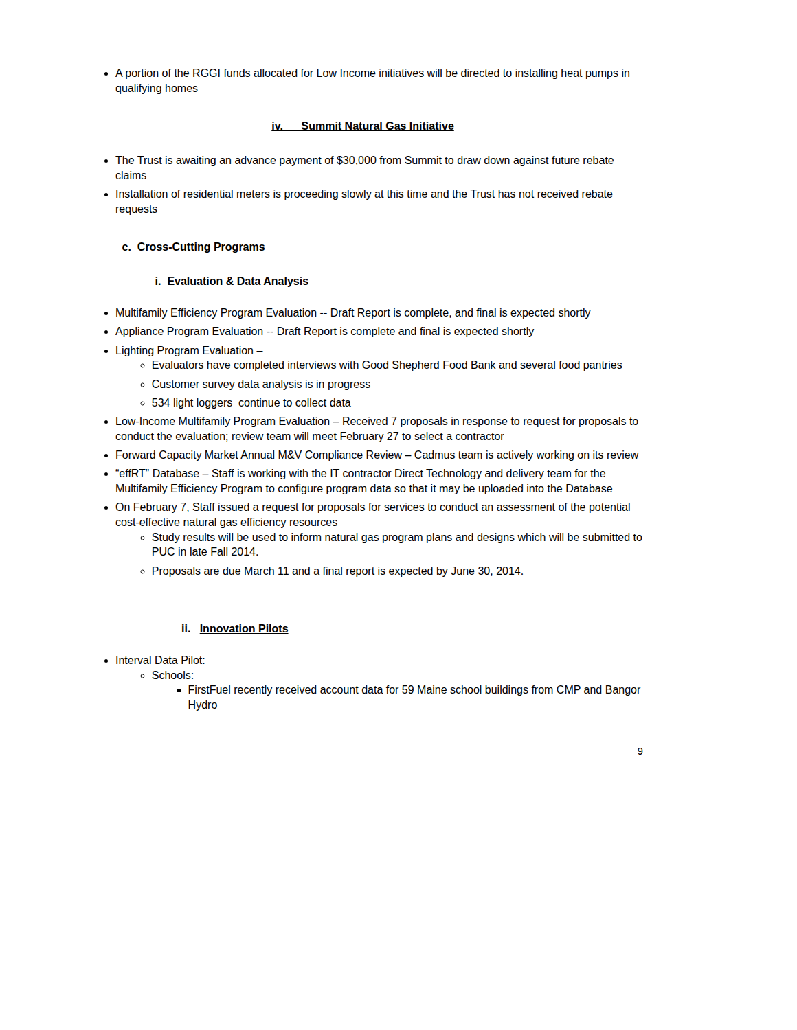A portion of the RGGI funds allocated for Low Income initiatives will be directed to installing heat pumps in qualifying homes
iv. Summit Natural Gas Initiative
The Trust is awaiting an advance payment of $30,000 from Summit to draw down against future rebate claims
Installation of residential meters is proceeding slowly at this time and the Trust has not received rebate requests
c. Cross-Cutting Programs
i. Evaluation & Data Analysis
Multifamily Efficiency Program Evaluation -- Draft Report is complete, and final is expected shortly
Appliance Program Evaluation -- Draft Report is complete and final is expected shortly
Lighting Program Evaluation –
Evaluators have completed interviews with Good Shepherd Food Bank and several food pantries
Customer survey data analysis is in progress
534 light loggers continue to collect data
Low-Income Multifamily Program Evaluation – Received 7 proposals in response to request for proposals to conduct the evaluation; review team will meet February 27 to select a contractor
Forward Capacity Market Annual M&V Compliance Review – Cadmus team is actively working on its review
“effRT” Database – Staff is working with the IT contractor Direct Technology and delivery team for the Multifamily Efficiency Program to configure program data so that it may be uploaded into the Database
On February 7, Staff issued a request for proposals for services to conduct an assessment of the potential cost-effective natural gas efficiency resources
Study results will be used to inform natural gas program plans and designs which will be submitted to PUC in late Fall 2014.
Proposals are due March 11 and a final report is expected by June 30, 2014.
ii. Innovation Pilots
Interval Data Pilot:
Schools:
FirstFuel recently received account data for 59 Maine school buildings from CMP and Bangor Hydro
9